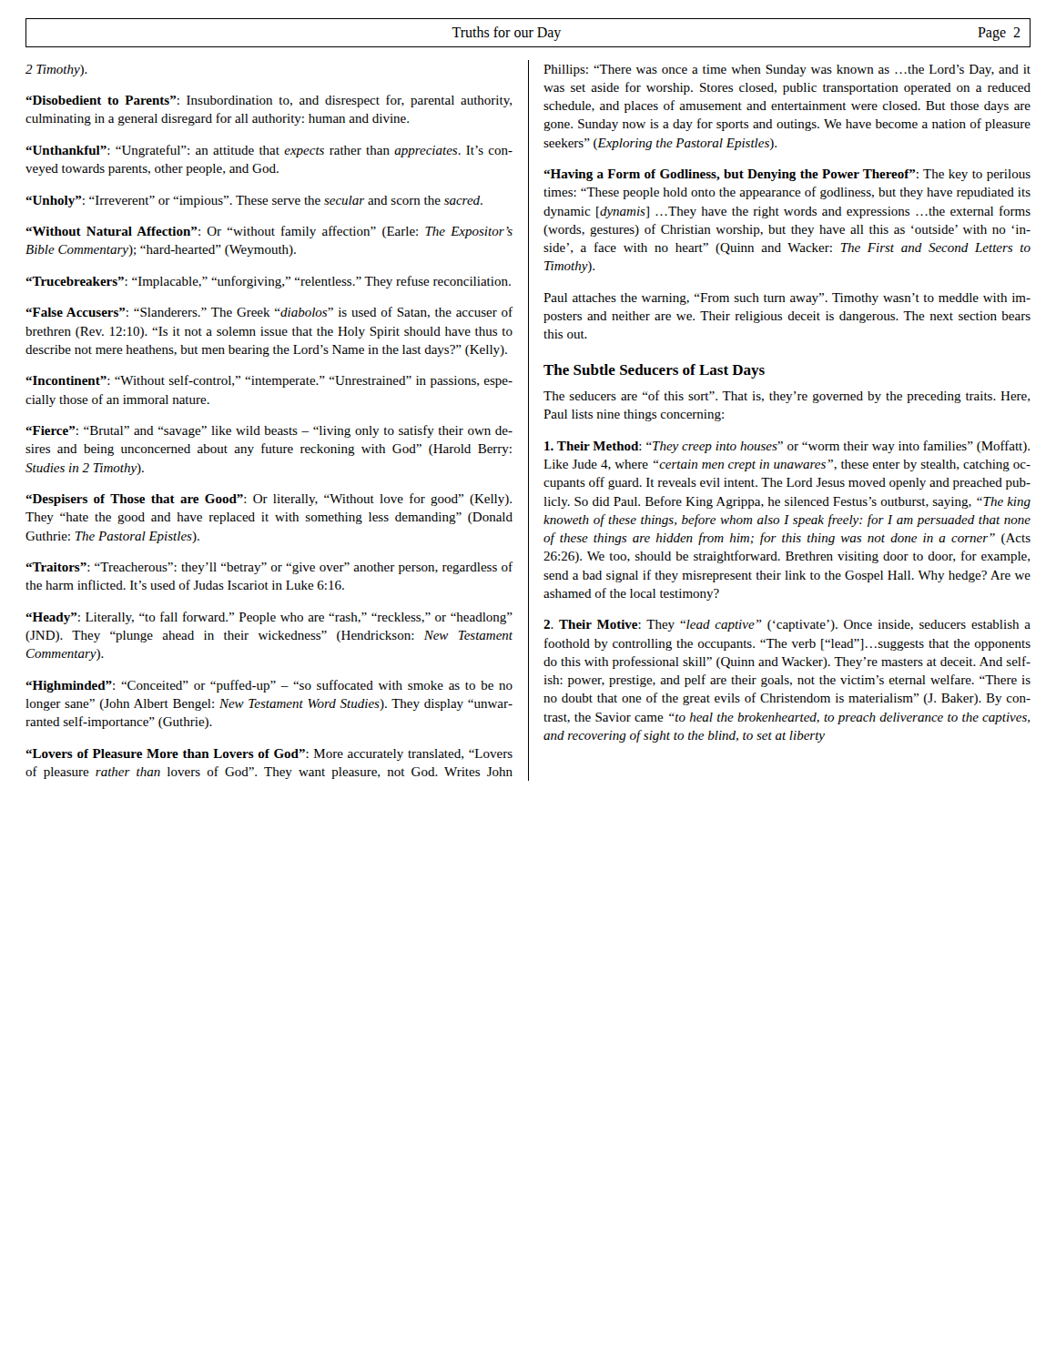Truths for our Day
Page 2
2 Timothy).
“Disobedient to Parents”: Insubordination to, and disrespect for, parental authority, culminating in a general disregard for all authority: human and divine.
“Unthankful”: “Ungrateful”: an attitude that expects rather than appreciates. It’s conveyed towards parents, other people, and God.
“Unholy”: “Irreverent” or “impious”. These serve the secular and scorn the sacred.
“Without Natural Affection”: Or “without family affection” (Earle: The Expositor’s Bible Commentary); “hard-hearted” (Weymouth).
“Trucebreakers”: “Implacable,” “unforgiving,” “relentless.” They refuse reconciliation.
“False Accusers”: “Slanderers.” The Greek “diabolos” is used of Satan, the accuser of brethren (Rev. 12:10). “Is it not a solemn issue that the Holy Spirit should have thus to describe not mere heathens, but men bearing the Lord’s Name in the last days?” (Kelly).
“Incontinent”: “Without self-control,” “intemperate.” “Unrestrained” in passions, especially those of an immoral nature.
“Fierce”: “Brutal” and “savage” like wild beasts – “living only to satisfy their own desires and being unconcerned about any future reckoning with God” (Harold Berry: Studies in 2 Timothy).
“Despisers of Those that are Good”: Or literally, “Without love for good” (Kelly). They “hate the good and have replaced it with something less demanding” (Donald Guthrie: The Pastoral Epistles).
“Traitors”: “Treacherous”: they’ll “betray” or “give over” another person, regardless of the harm inflicted. It’s used of Judas Iscariot in Luke 6:16.
“Heady”: Literally, “to fall forward.” People who are “rash,” “reckless,” or “headlong” (JND). They “plunge ahead in their wickedness” (Hendrickson: New Testament Commentary).
“Highminded”: “Conceited” or “puffed-up” – “so suffocated with smoke as to be no longer sane” (John Albert Bengel: New Testament Word Studies). They display “unwarranted self-importance” (Guthrie).
“Lovers of Pleasure More than Lovers of God”: More accurately translated, “Lovers of pleasure rather than lovers of God”. They want pleasure, not God. Writes John Phillips: “There was once a time when Sunday was known as …the Lord’s Day, and it was set aside for worship. Stores closed, public transportation operated on a reduced schedule, and places of amusement and entertainment were closed. But those days are gone. Sunday now is a day for sports and outings. We have become a nation of pleasure seekers” (Exploring the Pastoral Epistles).
“Having a Form of Godliness, but Denying the Power Thereof”: The key to perilous times: “These people hold onto the appearance of godliness, but they have repudiated its dynamic [dynamis] …They have the right words and expressions …the external forms (words, gestures) of Christian worship, but they have all this as ‘outside’ with no ‘inside’, a face with no heart” (Quinn and Wacker: The First and Second Letters to Timothy).
Paul attaches the warning, “From such turn away”. Timothy wasn’t to meddle with imposters and neither are we. Their religious deceit is dangerous. The next section bears this out.
The Subtle Seducers of Last Days
The seducers are “of this sort”. That is, they’re governed by the preceding traits. Here, Paul lists nine things concerning:
1. Their Method: “They creep into houses” or “worm their way into families” (Moffatt). Like Jude 4, where “certain men crept in unawares”, these enter by stealth, catching occupants off guard. It reveals evil intent. The Lord Jesus moved openly and preached publicly. So did Paul. Before King Agrippa, he silenced Festus’s outburst, saying, “The king knoweth of these things, before whom also I speak freely: for I am persuaded that none of these things are hidden from him; for this thing was not done in a corner” (Acts 26:26). We too, should be straightforward. Brethren visiting door to door, for example, send a bad signal if they misrepresent their link to the Gospel Hall. Why hedge? Are we ashamed of the local testimony?
2. Their Motive: They “lead captive” (‘captivate’). Once inside, seducers establish a foothold by controlling the occupants. “The verb [“lead”]…suggests that the opponents do this with professional skill” (Quinn and Wacker). They’re masters at deceit. And selfish: power, prestige, and pelf are their goals, not the victim’s eternal welfare. “There is no doubt that one of the great evils of Christendom is materialism” (J. Baker). By contrast, the Savior came “to heal the brokenhearted, to preach deliverance to the captives, and recovering of sight to the blind, to set at liberty